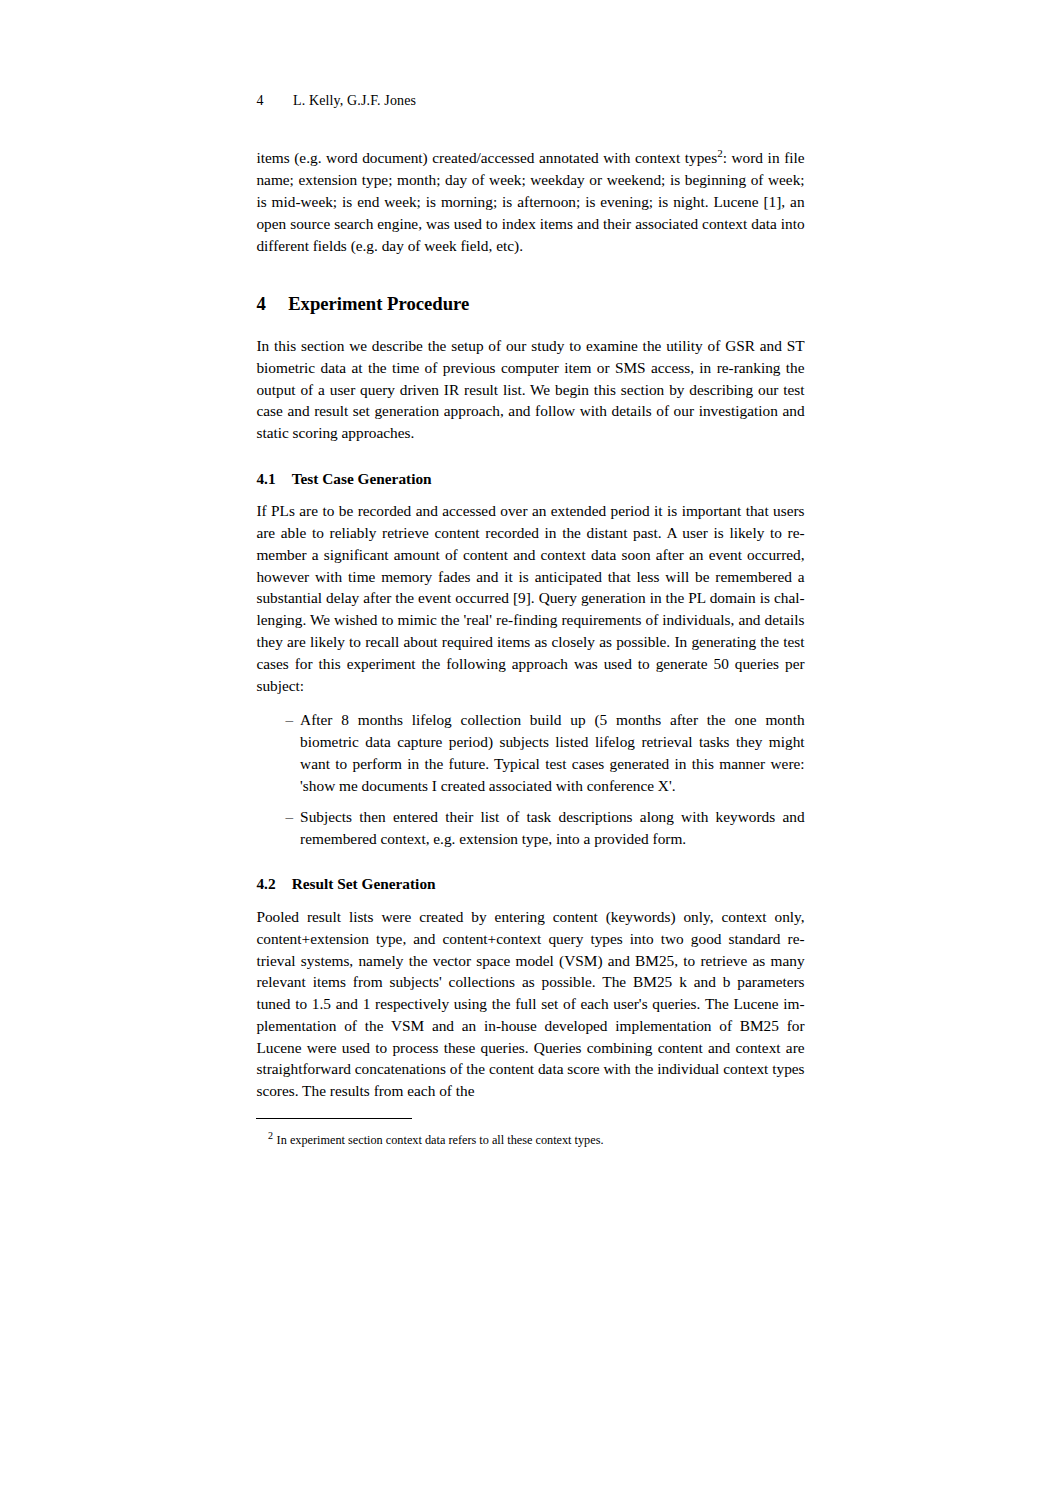4 L. Kelly, G.J.F. Jones
items (e.g. word document) created/accessed annotated with context types2: word in file name; extension type; month; day of week; weekday or weekend; is beginning of week; is mid-week; is end week; is morning; is afternoon; is evening; is night. Lucene [1], an open source search engine, was used to index items and their associated context data into different fields (e.g. day of week field, etc).
4 Experiment Procedure
In this section we describe the setup of our study to examine the utility of GSR and ST biometric data at the time of previous computer item or SMS access, in re-ranking the output of a user query driven IR result list. We begin this section by describing our test case and result set generation approach, and follow with details of our investigation and static scoring approaches.
4.1 Test Case Generation
If PLs are to be recorded and accessed over an extended period it is important that users are able to reliably retrieve content recorded in the distant past. A user is likely to remember a significant amount of content and context data soon after an event occurred, however with time memory fades and it is anticipated that less will be remembered a substantial delay after the event occurred [9]. Query generation in the PL domain is challenging. We wished to mimic the 'real' re-finding requirements of individuals, and details they are likely to recall about required items as closely as possible. In generating the test cases for this experiment the following approach was used to generate 50 queries per subject:
After 8 months lifelog collection build up (5 months after the one month biometric data capture period) subjects listed lifelog retrieval tasks they might want to perform in the future. Typical test cases generated in this manner were: 'show me documents I created associated with conference X'.
Subjects then entered their list of task descriptions along with keywords and remembered context, e.g. extension type, into a provided form.
4.2 Result Set Generation
Pooled result lists were created by entering content (keywords) only, context only, content+extension type, and content+context query types into two good standard retrieval systems, namely the vector space model (VSM) and BM25, to retrieve as many relevant items from subjects' collections as possible. The BM25 k and b parameters tuned to 1.5 and 1 respectively using the full set of each user's queries. The Lucene implementation of the VSM and an in-house developed implementation of BM25 for Lucene were used to process these queries. Queries combining content and context are straightforward concatenations of the content data score with the individual context types scores. The results from each of the
2 In experiment section context data refers to all these context types.